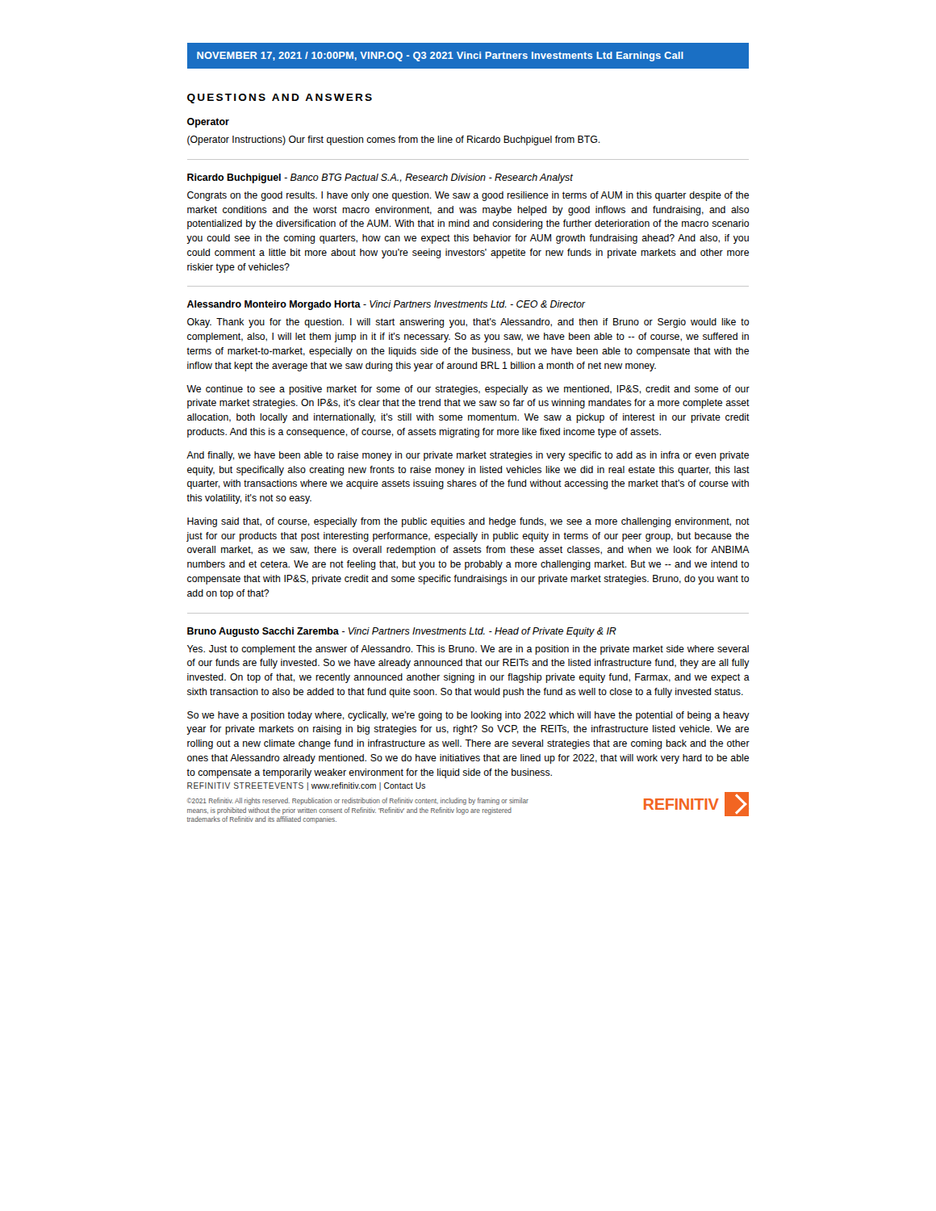NOVEMBER 17, 2021 / 10:00PM, VINP.OQ - Q3 2021 Vinci Partners Investments Ltd Earnings Call
QUESTIONS AND ANSWERS
Operator
(Operator Instructions) Our first question comes from the line of Ricardo Buchpiguel from BTG.
Ricardo Buchpiguel - Banco BTG Pactual S.A., Research Division - Research Analyst
Congrats on the good results. I have only one question. We saw a good resilience in terms of AUM in this quarter despite of the market conditions and the worst macro environment, and was maybe helped by good inflows and fundraising, and also potentialized by the diversification of the AUM. With that in mind and considering the further deterioration of the macro scenario you could see in the coming quarters, how can we expect this behavior for AUM growth fundraising ahead? And also, if you could comment a little bit more about how you're seeing investors' appetite for new funds in private markets and other more riskier type of vehicles?
Alessandro Monteiro Morgado Horta - Vinci Partners Investments Ltd. - CEO & Director
Okay. Thank you for the question. I will start answering you, that's Alessandro, and then if Bruno or Sergio would like to complement, also, I will let them jump in it if it's necessary. So as you saw, we have been able to -- of course, we suffered in terms of market-to-market, especially on the liquids side of the business, but we have been able to compensate that with the inflow that kept the average that we saw during this year of around BRL 1 billion a month of net new money.
We continue to see a positive market for some of our strategies, especially as we mentioned, IP&S, credit and some of our private market strategies. On IP&s, it's clear that the trend that we saw so far of us winning mandates for a more complete asset allocation, both locally and internationally, it's still with some momentum. We saw a pickup of interest in our private credit products. And this is a consequence, of course, of assets migrating for more like fixed income type of assets.
And finally, we have been able to raise money in our private market strategies in very specific to add as in infra or even private equity, but specifically also creating new fronts to raise money in listed vehicles like we did in real estate this quarter, this last quarter, with transactions where we acquire assets issuing shares of the fund without accessing the market that's of course with this volatility, it's not so easy.
Having said that, of course, especially from the public equities and hedge funds, we see a more challenging environment, not just for our products that post interesting performance, especially in public equity in terms of our peer group, but because the overall market, as we saw, there is overall redemption of assets from these asset classes, and when we look for ANBIMA numbers and et cetera. We are not feeling that, but you to be probably a more challenging market. But we -- and we intend to compensate that with IP&S, private credit and some specific fundraisings in our private market strategies. Bruno, do you want to add on top of that?
Bruno Augusto Sacchi Zaremba - Vinci Partners Investments Ltd. - Head of Private Equity & IR
Yes. Just to complement the answer of Alessandro. This is Bruno. We are in a position in the private market side where several of our funds are fully invested. So we have already announced that our REITs and the listed infrastructure fund, they are all fully invested. On top of that, we recently announced another signing in our flagship private equity fund, Farmax, and we expect a sixth transaction to also be added to that fund quite soon. So that would push the fund as well to close to a fully invested status.
So we have a position today where, cyclically, we're going to be looking into 2022 which will have the potential of being a heavy year for private markets on raising in big strategies for us, right? So VCP, the REITs, the infrastructure listed vehicle. We are rolling out a new climate change fund in infrastructure as well. There are several strategies that are coming back and the other ones that Alessandro already mentioned. So we do have initiatives that are lined up for 2022, that will work very hard to be able to compensate a temporarily weaker environment for the liquid side of the business.
7
REFINITIV STREETEVENTS | www.refinitiv.com | Contact Us
©2021 Refinitiv. All rights reserved. Republication or redistribution of Refinitiv content, including by framing or similar means, is prohibited without the prior written consent of Refinitiv. 'Refinitiv' and the Refinitiv logo are registered trademarks of Refinitiv and its affiliated companies.
REFINITIV